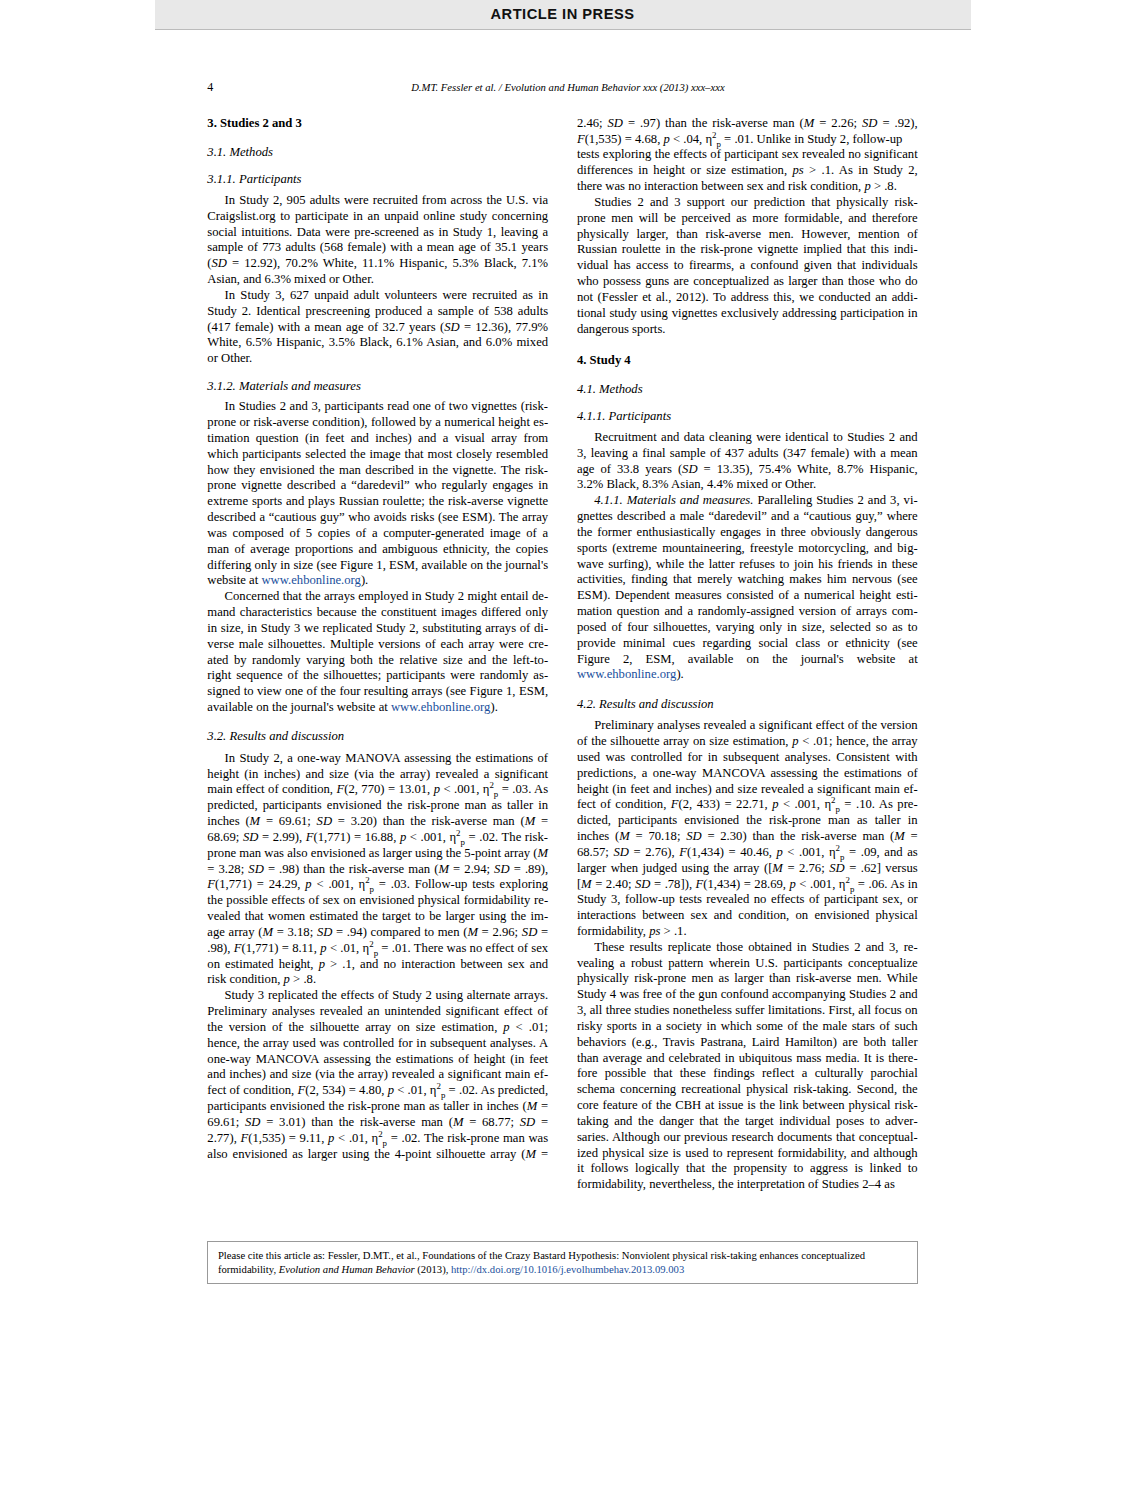ARTICLE IN PRESS
4 D.MT. Fessler et al. / Evolution and Human Behavior xxx (2013) xxx–xxx
3. Studies 2 and 3
3.1. Methods
3.1.1. Participants
In Study 2, 905 adults were recruited from across the U.S. via Craigslist.org to participate in an unpaid online study concerning social intuitions. Data were pre-screened as in Study 1, leaving a sample of 773 adults (568 female) with a mean age of 35.1 years (SD = 12.92), 70.2% White, 11.1% Hispanic, 5.3% Black, 7.1% Asian, and 6.3% mixed or Other.
In Study 3, 627 unpaid adult volunteers were recruited as in Study 2. Identical prescreening produced a sample of 538 adults (417 female) with a mean age of 32.7 years (SD = 12.36), 77.9% White, 6.5% Hispanic, 3.5% Black, 6.1% Asian, and 6.0% mixed or Other.
3.1.2. Materials and measures
In Studies 2 and 3, participants read one of two vignettes (risk-prone or risk-averse condition), followed by a numerical height estimation question (in feet and inches) and a visual array from which participants selected the image that most closely resembled how they envisioned the man described in the vignette. The risk-prone vignette described a “daredevil” who regularly engages in extreme sports and plays Russian roulette; the risk-averse vignette described a “cautious guy” who avoids risks (see ESM). The array was composed of 5 copies of a computer-generated image of a man of average proportions and ambiguous ethnicity, the copies differing only in size (see Figure 1, ESM, available on the journal's website at www.ehbonline.org).
Concerned that the arrays employed in Study 2 might entail demand characteristics because the constituent images differed only in size, in Study 3 we replicated Study 2, substituting arrays of diverse male silhouettes. Multiple versions of each array were created by randomly varying both the relative size and the left-to-right sequence of the silhouettes; participants were randomly assigned to view one of the four resulting arrays (see Figure 1, ESM, available on the journal's website at www.ehbonline.org).
3.2. Results and discussion
In Study 2, a one-way MANOVA assessing the estimations of height (in inches) and size (via the array) revealed a significant main effect of condition, F(2, 770) = 13.01, p < .001, η2p = .03. As predicted, participants envisioned the risk-prone man as taller in inches (M = 69.61; SD = 3.20) than the risk-averse man (M = 68.69; SD = 2.99), F(1,771) = 16.88, p < .001, η2p = .02. The risk-prone man was also envisioned as larger using the 5-point array (M = 3.28; SD = .98) than the risk-averse man (M = 2.94; SD = .89), F(1,771) = 24.29, p < .001, η2p = .03. Follow-up tests exploring the possible effects of sex on envisioned physical formidability revealed that women estimated the target to be larger using the image array (M = 3.18; SD = .94) compared to men (M = 2.96; SD = .98), F(1,771) = 8.11, p < .01, η2p = .01. There was no effect of sex on estimated height, p > .1, and no interaction between sex and risk condition, p > .8.
Study 3 replicated the effects of Study 2 using alternate arrays. Preliminary analyses revealed an unintended significant effect of the version of the silhouette array on size estimation, p < .01; hence, the array used was controlled for in subsequent analyses. A one-way MANCOVA assessing the estimations of height (in feet and inches) and size (via the array) revealed a significant main effect of condition, F(2, 534) = 4.80, p < .01, η2p = .02. As predicted, participants envisioned the risk-prone man as taller in inches (M = 69.61; SD = 3.01) than the risk-averse man (M = 68.77; SD = 2.77), F(1,535) = 9.11, p < .01, η2p = .02. The risk-prone man was also envisioned as larger using the 4-point silhouette array (M = 2.46; SD = .97) than the risk-averse man (M = 2.26; SD = .92), F(1,535) = 4.68, p < .04, η2p = .01. Unlike in Study 2, follow-up
tests exploring the effects of participant sex revealed no significant differences in height or size estimation, ps > .1. As in Study 2, there was no interaction between sex and risk condition, p > .8.
Studies 2 and 3 support our prediction that physically risk-prone men will be perceived as more formidable, and therefore physically larger, than risk-averse men. However, mention of Russian roulette in the risk-prone vignette implied that this individual has access to firearms, a confound given that individuals who possess guns are conceptualized as larger than those who do not (Fessler et al., 2012). To address this, we conducted an additional study using vignettes exclusively addressing participation in dangerous sports.
4. Study 4
4.1. Methods
4.1.1. Participants
Recruitment and data cleaning were identical to Studies 2 and 3, leaving a final sample of 437 adults (347 female) with a mean age of 33.8 years (SD = 13.35), 75.4% White, 8.7% Hispanic, 3.2% Black, 8.3% Asian, 4.4% mixed or Other.
4.1.1. Materials and measures. Paralleling Studies 2 and 3, vignettes described a male “daredevil” and a “cautious guy,” where the former enthusiastically engages in three obviously dangerous sports (extreme mountaineering, freestyle motorcycling, and big-wave surfing), while the latter refuses to join his friends in these activities, finding that merely watching makes him nervous (see ESM). Dependent measures consisted of a numerical height estimation question and a randomly-assigned version of arrays composed of four silhouettes, varying only in size, selected so as to provide minimal cues regarding social class or ethnicity (see Figure 2, ESM, available on the journal's website at www.ehbonline.org).
4.2. Results and discussion
Preliminary analyses revealed a significant effect of the version of the silhouette array on size estimation, p < .01; hence, the array used was controlled for in subsequent analyses. Consistent with predictions, a one-way MANCOVA assessing the estimations of height (in feet and inches) and size revealed a significant main effect of condition, F(2, 433) = 22.71, p < .001, η2p = .10. As predicted, participants envisioned the risk-prone man as taller in inches (M = 70.18; SD = 2.30) than the risk-averse man (M = 68.57; SD = 2.76), F(1,434) = 40.46, p < .001, η2p = .09, and as larger when judged using the array ([M = 2.76; SD = .62] versus [M = 2.40; SD = .78]), F(1,434) = 28.69, p < .001, η2p = .06. As in Study 3, follow-up tests revealed no effects of participant sex, or interactions between sex and condition, on envisioned physical formidability, ps > .1.
These results replicate those obtained in Studies 2 and 3, revealing a robust pattern wherein U.S. participants conceptualize physically risk-prone men as larger than risk-averse men. While Study 4 was free of the gun confound accompanying Studies 2 and 3, all three studies nonetheless suffer limitations. First, all focus on risky sports in a society in which some of the male stars of such behaviors (e.g., Travis Pastrana, Laird Hamilton) are both taller than average and celebrated in ubiquitous mass media. It is therefore possible that these findings reflect a culturally parochial schema concerning recreational physical risk-taking. Second, the core feature of the CBH at issue is the link between physical risk-taking and the danger that the target individual poses to adversaries. Although our previous research documents that conceptualized physical size is used to represent formidability, and although it follows logically that the propensity to aggress is linked to formidability, nevertheless, the interpretation of Studies 2–4 as
Please cite this article as: Fessler, D.MT., et al., Foundations of the Crazy Bastard Hypothesis: Nonviolent physical risk-taking enhances conceptualized formidability, Evolution and Human Behavior (2013), http://dx.doi.org/10.1016/j.evolhumbehav.2013.09.003